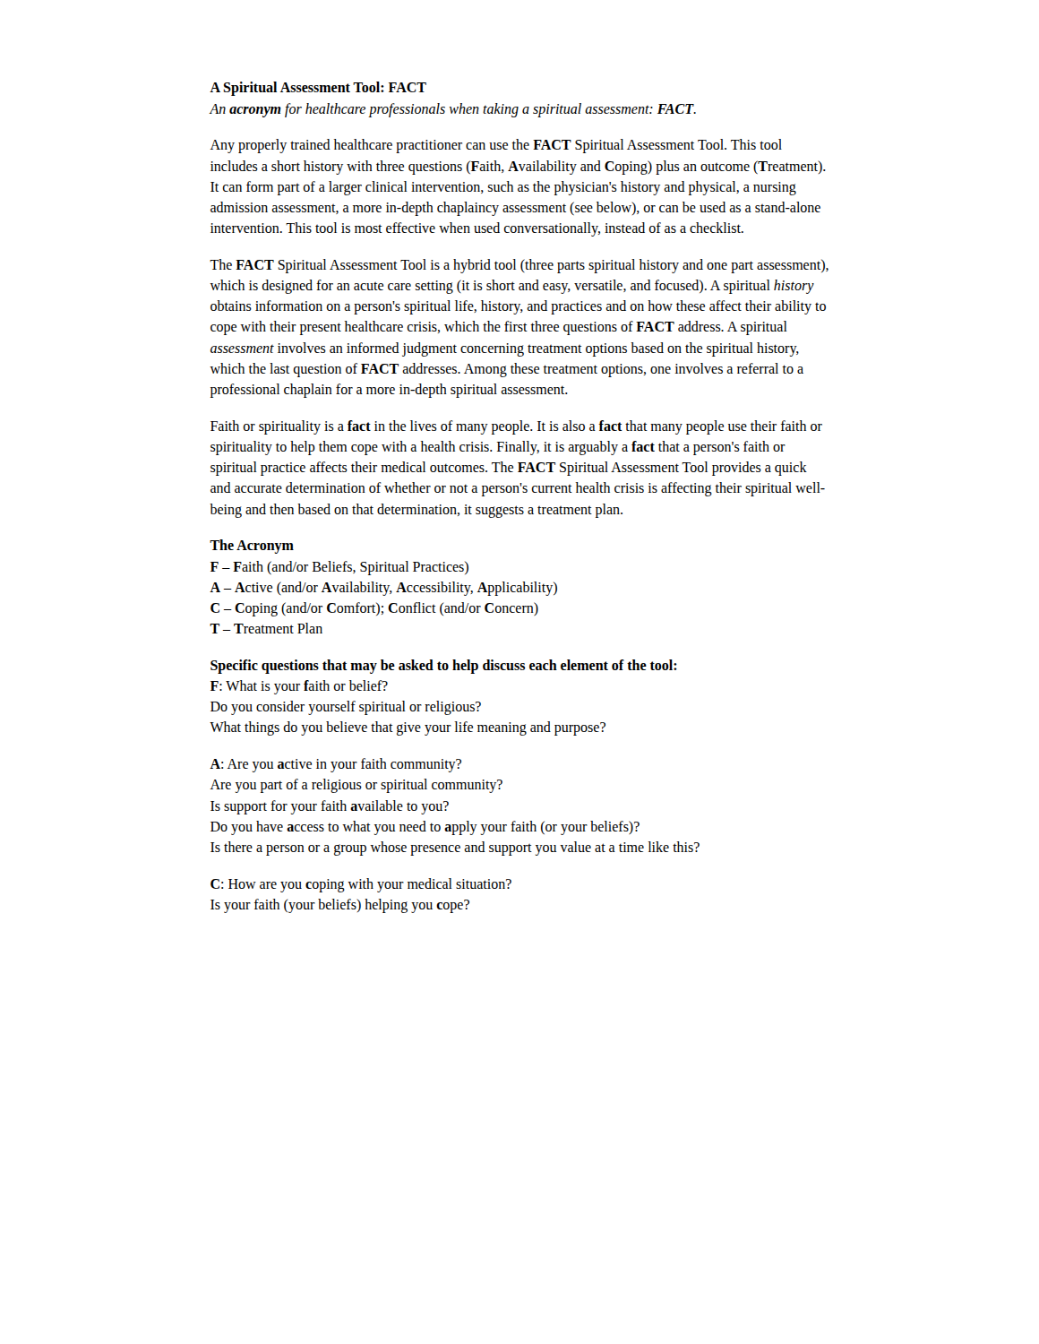A Spiritual Assessment Tool: FACT
An acronym for healthcare professionals when taking a spiritual assessment: FACT.
Any properly trained healthcare practitioner can use the FACT Spiritual Assessment Tool. This tool includes a short history with three questions (Faith, Availability and Coping) plus an outcome (Treatment). It can form part of a larger clinical intervention, such as the physician's history and physical, a nursing admission assessment, a more in-depth chaplaincy assessment (see below), or can be used as a stand-alone intervention. This tool is most effective when used conversationally, instead of as a checklist.
The FACT Spiritual Assessment Tool is a hybrid tool (three parts spiritual history and one part assessment), which is designed for an acute care setting (it is short and easy, versatile, and focused). A spiritual history obtains information on a person's spiritual life, history, and practices and on how these affect their ability to cope with their present healthcare crisis, which the first three questions of FACT address. A spiritual assessment involves an informed judgment concerning treatment options based on the spiritual history, which the last question of FACT addresses. Among these treatment options, one involves a referral to a professional chaplain for a more in-depth spiritual assessment.
Faith or spirituality is a fact in the lives of many people. It is also a fact that many people use their faith or spirituality to help them cope with a health crisis. Finally, it is arguably a fact that a person's faith or spiritual practice affects their medical outcomes. The FACT Spiritual Assessment Tool provides a quick and accurate determination of whether or not a person's current health crisis is affecting their spiritual well-being and then based on that determination, it suggests a treatment plan.
The Acronym
F – Faith (and/or Beliefs, Spiritual Practices)
A – Active (and/or Availability, Accessibility, Applicability)
C – Coping (and/or Comfort); Conflict (and/or Concern)
T – Treatment Plan
Specific questions that may be asked to help discuss each element of the tool:
F: What is your faith or belief?
Do you consider yourself spiritual or religious?
What things do you believe that give your life meaning and purpose?
A: Are you active in your faith community?
Are you part of a religious or spiritual community?
Is support for your faith available to you?
Do you have access to what you need to apply your faith (or your beliefs)?
Is there a person or a group whose presence and support you value at a time like this?
C: How are you coping with your medical situation?
Is your faith (your beliefs) helping you cope?